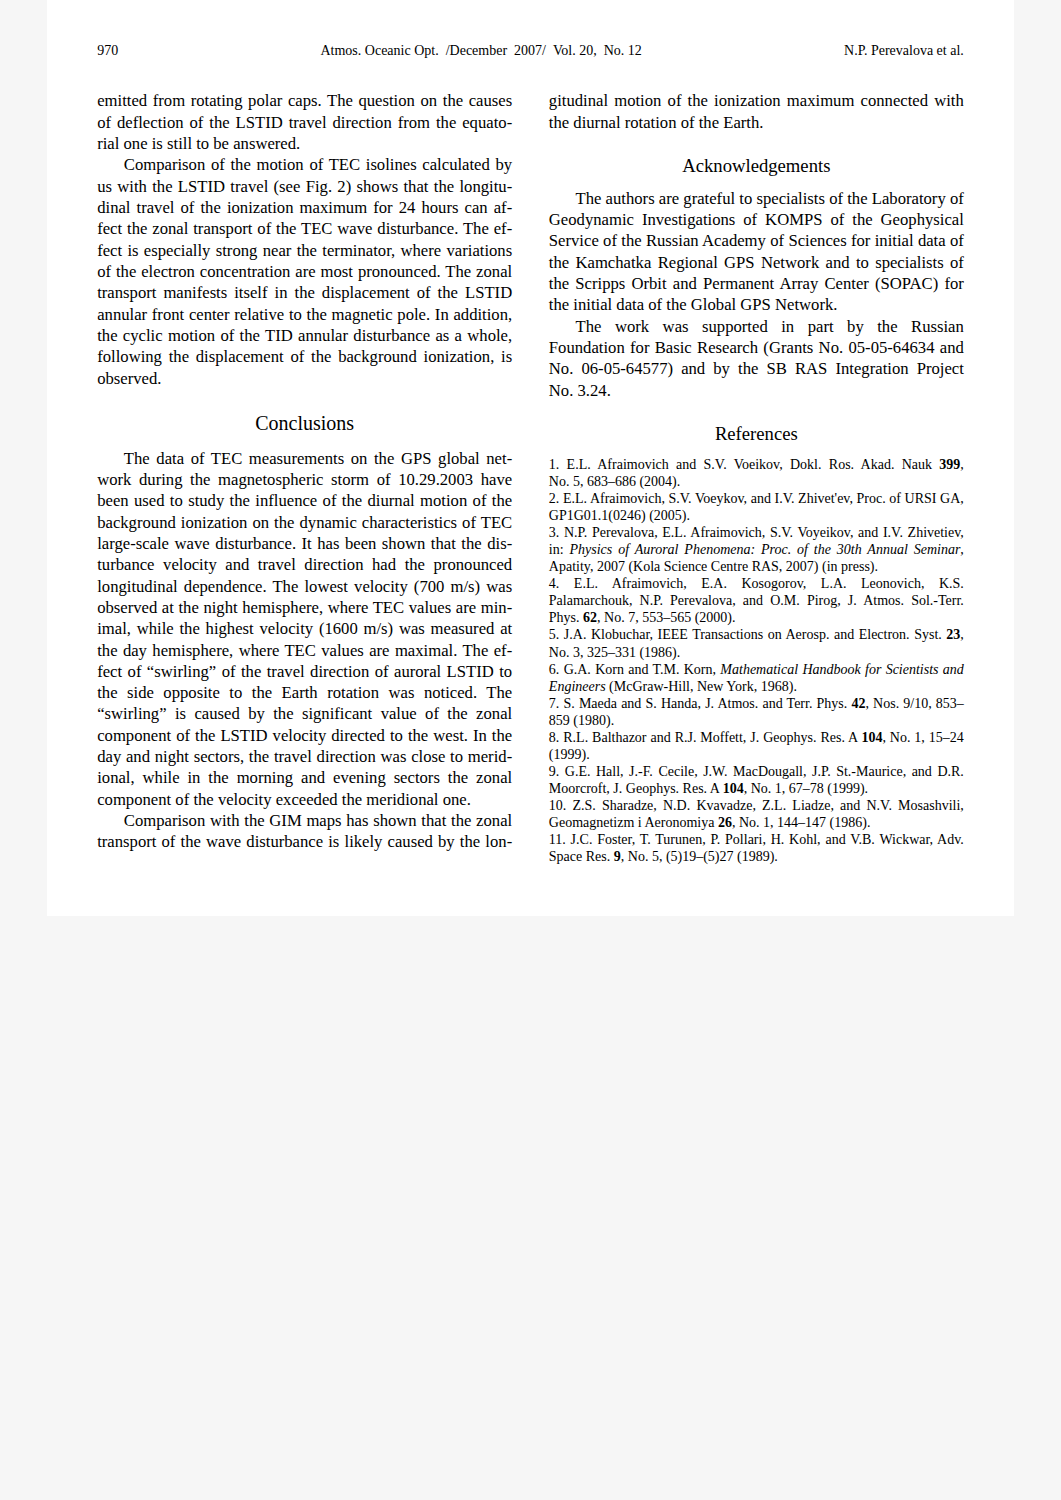970 Atmos. Oceanic Opt. /December 2007/ Vol. 20, No. 12 N.P. Perevalova et al.
emitted from rotating polar caps. The question on the causes of deflection of the LSTID travel direction from the equatorial one is still to be answered.
Comparison of the motion of TEC isolines calculated by us with the LSTID travel (see Fig. 2) shows that the longitudinal travel of the ionization maximum for 24 hours can affect the zonal transport of the TEC wave disturbance. The effect is especially strong near the terminator, where variations of the electron concentration are most pronounced. The zonal transport manifests itself in the displacement of the LSTID annular front center relative to the magnetic pole. In addition, the cyclic motion of the TID annular disturbance as a whole, following the displacement of the background ionization, is observed.
Conclusions
The data of TEC measurements on the GPS global network during the magnetospheric storm of 10.29.2003 have been used to study the influence of the diurnal motion of the background ionization on the dynamic characteristics of TEC large-scale wave disturbance. It has been shown that the disturbance velocity and travel direction had the pronounced longitudinal dependence. The lowest velocity (700 m/s) was observed at the night hemisphere, where TEC values are minimal, while the highest velocity (1600 m/s) was measured at the day hemisphere, where TEC values are maximal. The effect of “swirling” of the travel direction of auroral LSTID to the side opposite to the Earth rotation was noticed. The “swirling” is caused by the significant value of the zonal component of the LSTID velocity directed to the west. In the day and night sectors, the travel direction was close to meridional, while in the morning and evening sectors the zonal component of the velocity exceeded the meridional one.
Comparison with the GIM maps has shown that the zonal transport of the wave disturbance is likely caused by the longitudinal motion of the ionization maximum connected with the diurnal rotation of the Earth.
Acknowledgements
The authors are grateful to specialists of the Laboratory of Geodynamic Investigations of KOMPS of the Geophysical Service of the Russian Academy of Sciences for initial data of the Kamchatka Regional GPS Network and to specialists of the Scripps Orbit and Permanent Array Center (SOPAC) for the initial data of the Global GPS Network.
The work was supported in part by the Russian Foundation for Basic Research (Grants No. 05-05-64634 and No. 06-05-64577) and by the SB RAS Integration Project No. 3.24.
References
1. E.L. Afraimovich and S.V. Voeikov, Dokl. Ros. Akad. Nauk 399, No. 5, 683–686 (2004).
2. E.L. Afraimovich, S.V. Voeykov, and I.V. Zhivet'ev, Proc. of URSI GA, GP1G01.1(0246) (2005).
3. N.P. Perevalova, E.L. Afraimovich, S.V. Voyeikov, and I.V. Zhivetiev, in: Physics of Auroral Phenomena: Proc. of the 30th Annual Seminar, Apatity, 2007 (Kola Science Centre RAS, 2007) (in press).
4. E.L. Afraimovich, E.A. Kosogorov, L.A. Leonovich, K.S. Palamarchouk, N.P. Perevalova, and O.M. Pirog, J. Atmos. Sol.-Terr. Phys. 62, No. 7, 553–565 (2000).
5. J.A. Klobuchar, IEEE Transactions on Aerosp. and Electron. Syst. 23, No. 3, 325–331 (1986).
6. G.A. Korn and T.M. Korn, Mathematical Handbook for Scientists and Engineers (McGraw-Hill, New York, 1968).
7. S. Maeda and S. Handa, J. Atmos. and Terr. Phys. 42, Nos. 9/10, 853–859 (1980).
8. R.L. Balthazor and R.J. Moffett, J. Geophys. Res. A 104, No. 1, 15–24 (1999).
9. G.E. Hall, J.-F. Cecile, J.W. MacDougall, J.P. St.-Maurice, and D.R. Moorcroft, J. Geophys. Res. A 104, No. 1, 67–78 (1999).
10. Z.S. Sharadze, N.D. Kvavadze, Z.L. Liadze, and N.V. Mosashvili, Geomagnetizm i Aeronomiya 26, No. 1, 144–147 (1986).
11. J.C. Foster, T. Turunen, P. Pollari, H. Kohl, and V.B. Wickwar, Adv. Space Res. 9, No. 5, (5)19–(5)27 (1989).